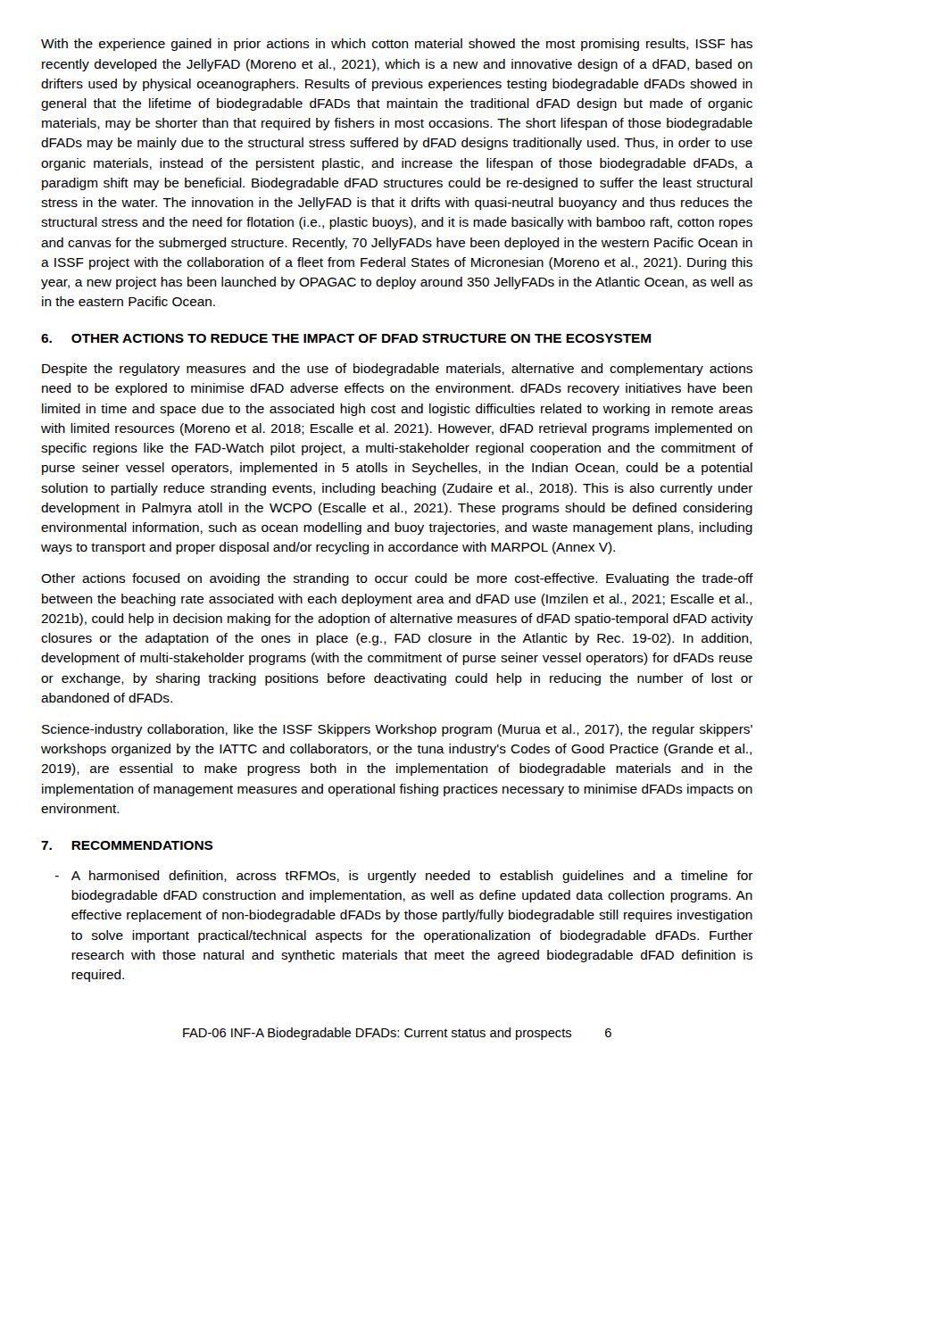With the experience gained in prior actions in which cotton material showed the most promising results, ISSF has recently developed the JellyFAD (Moreno et al., 2021), which is a new and innovative design of a dFAD, based on drifters used by physical oceanographers. Results of previous experiences testing biodegradable dFADs showed in general that the lifetime of biodegradable dFADs that maintain the traditional dFAD design but made of organic materials, may be shorter than that required by fishers in most occasions. The short lifespan of those biodegradable dFADs may be mainly due to the structural stress suffered by dFAD designs traditionally used. Thus, in order to use organic materials, instead of the persistent plastic, and increase the lifespan of those biodegradable dFADs, a paradigm shift may be beneficial. Biodegradable dFAD structures could be re-designed to suffer the least structural stress in the water. The innovation in the JellyFAD is that it drifts with quasi-neutral buoyancy and thus reduces the structural stress and the need for flotation (i.e., plastic buoys), and it is made basically with bamboo raft, cotton ropes and canvas for the submerged structure. Recently, 70 JellyFADs have been deployed in the western Pacific Ocean in a ISSF project with the collaboration of a fleet from Federal States of Micronesian (Moreno et al., 2021). During this year, a new project has been launched by OPAGAC to deploy around 350 JellyFADs in the Atlantic Ocean, as well as in the eastern Pacific Ocean.
6. OTHER ACTIONS TO REDUCE THE IMPACT OF DFAD STRUCTURE ON THE ECOSYSTEM
Despite the regulatory measures and the use of biodegradable materials, alternative and complementary actions need to be explored to minimise dFAD adverse effects on the environment. dFADs recovery initiatives have been limited in time and space due to the associated high cost and logistic difficulties related to working in remote areas with limited resources (Moreno et al. 2018; Escalle et al. 2021). However, dFAD retrieval programs implemented on specific regions like the FAD-Watch pilot project, a multi-stakeholder regional cooperation and the commitment of purse seiner vessel operators, implemented in 5 atolls in Seychelles, in the Indian Ocean, could be a potential solution to partially reduce stranding events, including beaching (Zudaire et al., 2018). This is also currently under development in Palmyra atoll in the WCPO (Escalle et al., 2021). These programs should be defined considering environmental information, such as ocean modelling and buoy trajectories, and waste management plans, including ways to transport and proper disposal and/or recycling in accordance with MARPOL (Annex V).
Other actions focused on avoiding the stranding to occur could be more cost-effective. Evaluating the trade-off between the beaching rate associated with each deployment area and dFAD use (Imzilen et al., 2021; Escalle et al., 2021b), could help in decision making for the adoption of alternative measures of dFAD spatio-temporal dFAD activity closures or the adaptation of the ones in place (e.g., FAD closure in the Atlantic by Rec. 19-02). In addition, development of multi-stakeholder programs (with the commitment of purse seiner vessel operators) for dFADs reuse or exchange, by sharing tracking positions before deactivating could help in reducing the number of lost or abandoned of dFADs.
Science-industry collaboration, like the ISSF Skippers Workshop program (Murua et al., 2017), the regular skippers' workshops organized by the IATTC and collaborators, or the tuna industry's Codes of Good Practice (Grande et al., 2019), are essential to make progress both in the implementation of biodegradable materials and in the implementation of management measures and operational fishing practices necessary to minimise dFADs impacts on environment.
7. RECOMMENDATIONS
A harmonised definition, across tRFMOs, is urgently needed to establish guidelines and a timeline for biodegradable dFAD construction and implementation, as well as define updated data collection programs. An effective replacement of non-biodegradable dFADs by those partly/fully biodegradable still requires investigation to solve important practical/technical aspects for the operationalization of biodegradable dFADs. Further research with those natural and synthetic materials that meet the agreed biodegradable dFAD definition is required.
FAD-06 INF-A Biodegradable DFADs: Current status and prospects6